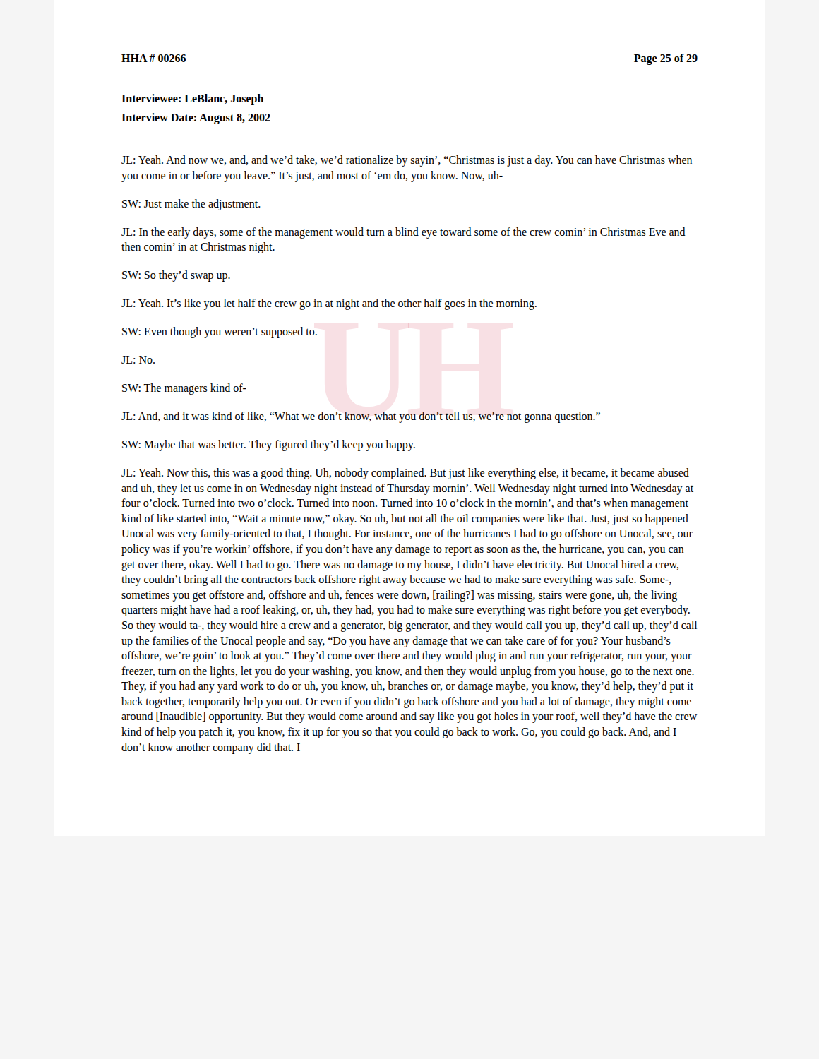UH
HHA # 00266 Page 25 of 29
Interviewee: LeBlanc, Joseph
Interview Date: August 8, 2002
JL: Yeah. And now we, and, and we’d take, we’d rationalize by sayin’, “Christmas is just a day. You can have Christmas when you come in or before you leave.” It’s just, and most of ‘em do, you know. Now, uh-
SW: Just make the adjustment.
JL: In the early days, some of the management would turn a blind eye toward some of the crew comin’ in Christmas Eve and then comin’ in at Christmas night.
SW: So they’d swap up.
JL: Yeah. It’s like you let half the crew go in at night and the other half goes in the morning.
SW: Even though you weren’t supposed to.
JL: No.
SW: The managers kind of-
JL: And, and it was kind of like, “What we don’t know, what you don’t tell us, we’re not gonna question.”
SW: Maybe that was better. They figured they’d keep you happy.
JL: Yeah. Now this, this was a good thing. Uh, nobody complained. But just like everything else, it became, it became abused and uh, they let us come in on Wednesday night instead of Thursday mornin’. Well Wednesday night turned into Wednesday at four o’clock. Turned into two o’clock. Turned into noon. Turned into 10 o’clock in the mornin’, and that’s when management kind of like started into, “Wait a minute now,” okay. So uh, but not all the oil companies were like that. Just, just so happened Unocal was very family-oriented to that, I thought. For instance, one of the hurricanes I had to go offshore on Unocal, see, our policy was if you’re workin’ offshore, if you don’t have any damage to report as soon as the, the hurricane, you can, you can get over there, okay. Well I had to go. There was no damage to my house, I didn’t have electricity. But Unocal hired a crew, they couldn’t bring all the contractors back offshore right away because we had to make sure everything was safe. Some-, sometimes you get offstore and, offshore and uh, fences were down, [railing?] was missing, stairs were gone, uh, the living quarters might have had a roof leaking, or, uh, they had, you had to make sure everything was right before you get everybody. So they would ta-, they would hire a crew and a generator, big generator, and they would call you up, they’d call up, they’d call up the families of the Unocal people and say, “Do you have any damage that we can take care of for you? Your husband’s offshore, we’re goin’ to look at you.” They’d come over there and they would plug in and run your refrigerator, run your, your freezer, turn on the lights, let you do your washing, you know, and then they would unplug from you house, go to the next one. They, if you had any yard work to do or uh, you know, uh, branches or, or damage maybe, you know, they’d help, they’d put it back together, temporarily help you out. Or even if you didn’t go back offshore and you had a lot of damage, they might come around [Inaudible] opportunity. But they would come around and say like you got holes in your roof, well they’d have the crew kind of help you patch it, you know, fix it up for you so that you could go back to work. Go, you could go back. And, and I don’t know another company did that. I